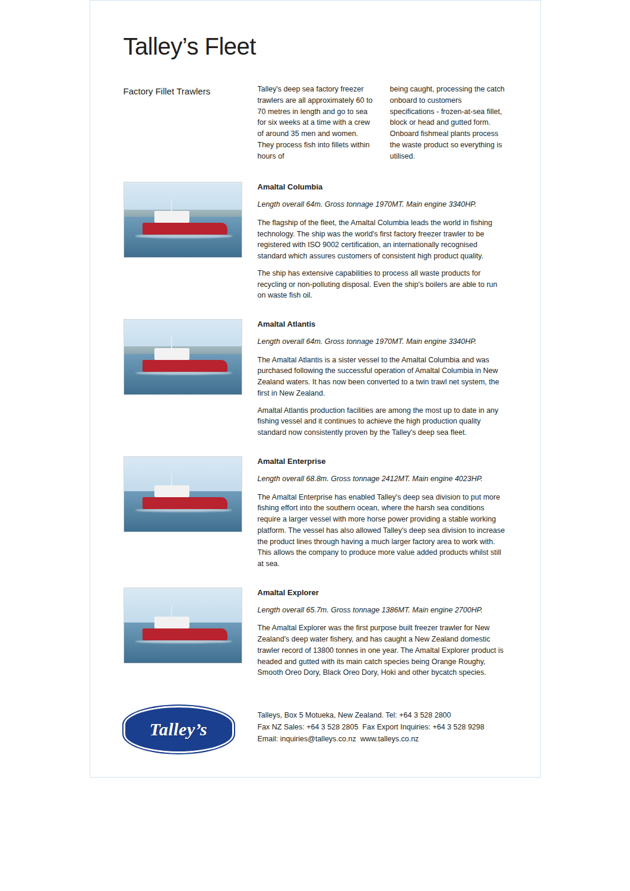Talley’s Fleet
Factory Fillet Trawlers
Talley's deep sea factory freezer trawlers are all approximately 60 to 70 metres in length and go to sea for six weeks at a time with a crew of around 35 men and women. They process fish into fillets within hours of
being caught, processing the catch onboard to customers specifications - frozen-at-sea fillet, block or head and gutted form. Onboard fishmeal plants process the waste product so everything is utilised.
Amaltal Columbia
Length overall 64m. Gross tonnage 1970MT. Main engine 3340HP.
The flagship of the fleet, the Amaltal Columbia leads the world in fishing technology. The ship was the world's first factory freezer trawler to be registered with ISO 9002 certification, an internationally recognised standard which assures customers of consistent high product quality.
The ship has extensive capabilities to process all waste products for recycling or non-polluting disposal. Even the ship's boilers are able to run on waste fish oil.
Amaltal Atlantis
Length overall 64m. Gross tonnage 1970MT. Main engine 3340HP.
The Amaltal Atlantis is a sister vessel to the Amaltal Columbia and was purchased following the successful operation of Amaltal Columbia in New Zealand waters. It has now been converted to a twin trawl net system, the first in New Zealand.
Amaltal Atlantis production facilities are among the most up to date in any fishing vessel and it continues to achieve the high production quality standard now consistently proven by the Talley's deep sea fleet.
Amaltal Enterprise
Length overall 68.8m. Gross tonnage 2412MT. Main engine 4023HP.
The Amaltal Enterprise has enabled Talley's deep sea division to put more fishing effort into the southern ocean, where the harsh sea conditions require a larger vessel with more horse power providing a stable working platform. The vessel has also allowed Talley's deep sea division to increase the product lines through having a much larger factory area to work with. This allows the company to produce more value added products whilst still at sea.
Amaltal Explorer
Length overall 65.7m. Gross tonnage 1386MT. Main engine 2700HP.
The Amaltal Explorer was the first purpose built freezer trawler for New Zealand's deep water fishery, and has caught a New Zealand domestic trawler record of 13800 tonnes in one year. The Amaltal Explorer product is headed and gutted with its main catch species being Orange Roughy, Smooth Oreo Dory, Black Oreo Dory, Hoki and other bycatch species.
Talley’s
Talleys, Box 5 Motueka, New Zealand. Tel: +64 3 528 2800
Fax NZ Sales: +64 3 528 2805 Fax Export Inquiries: +64 3 528 9298
Email: inquiries@talleys.co.nz www.talleys.co.nz